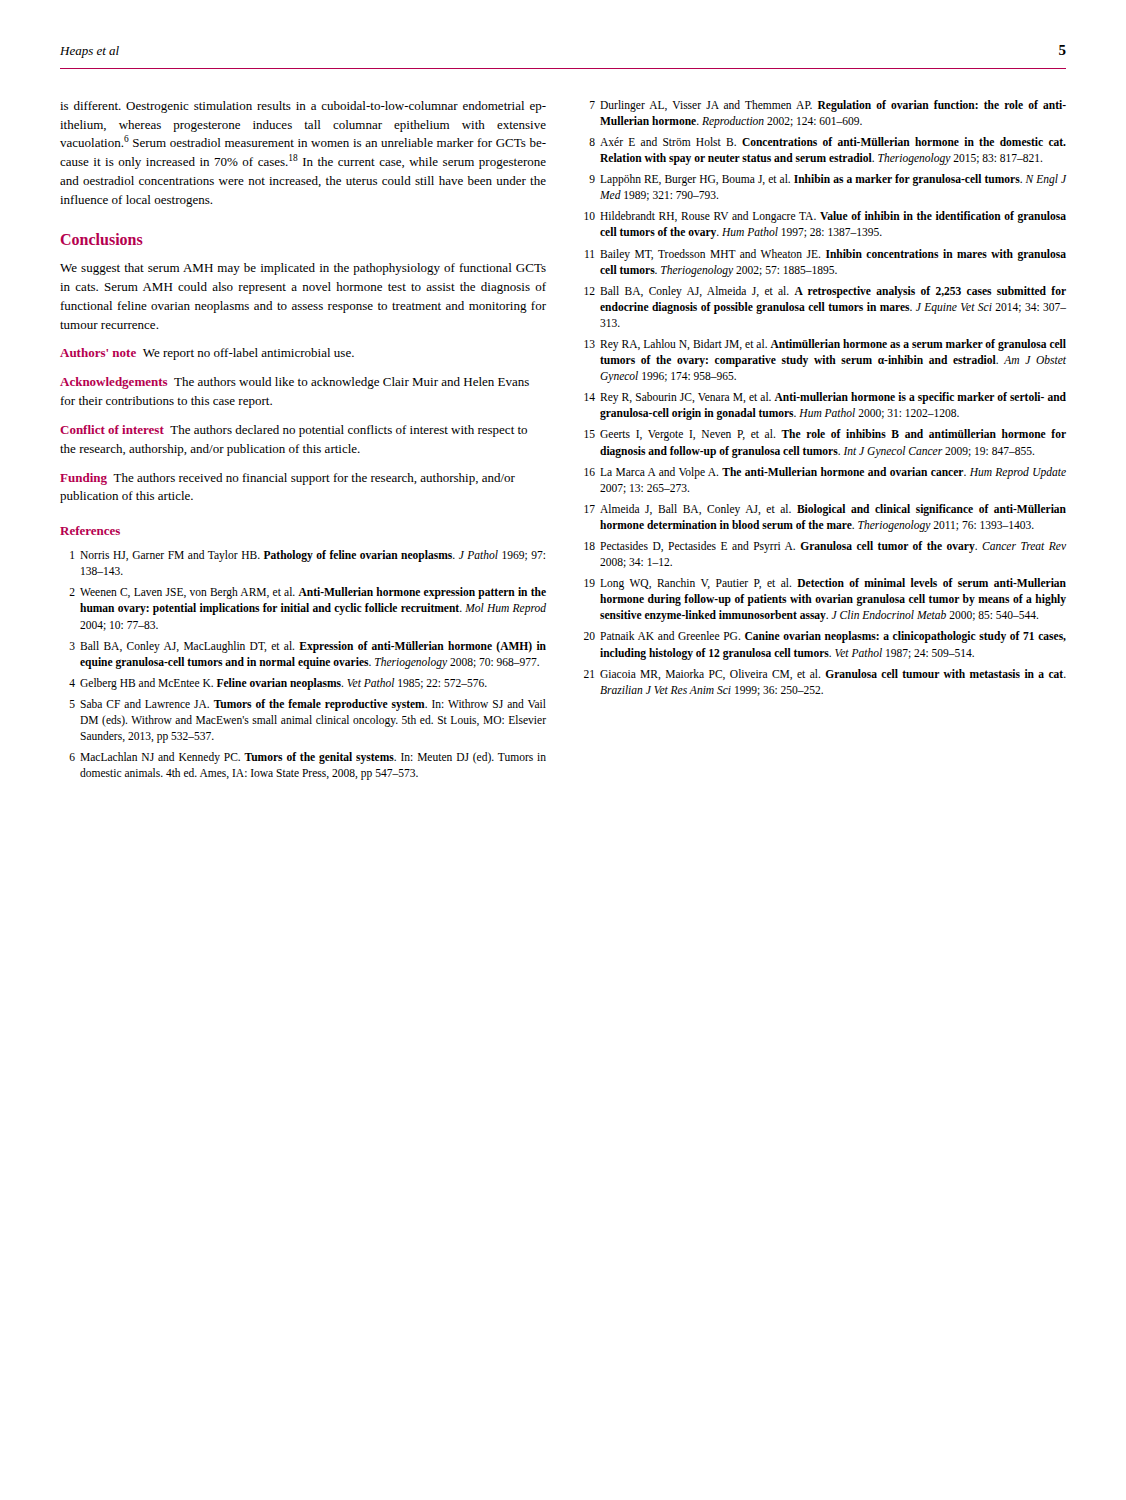Heaps et al
5
is different. Oestrogenic stimulation results in a cuboidal-to-low-columnar endometrial epithelium, whereas progesterone induces tall columnar epithelium with extensive vacuolation.6 Serum oestradiol measurement in women is an unreliable marker for GCTs because it is only increased in 70% of cases.18 In the current case, while serum progesterone and oestradiol concentrations were not increased, the uterus could still have been under the influence of local oestrogens.
Conclusions
We suggest that serum AMH may be implicated in the pathophysiology of functional GCTs in cats. Serum AMH could also represent a novel hormone test to assist the diagnosis of functional feline ovarian neoplasms and to assess response to treatment and monitoring for tumour recurrence.
Authors' note
We report no off-label antimicrobial use.
Acknowledgements
The authors would like to acknowledge Clair Muir and Helen Evans for their contributions to this case report.
Conflict of interest
The authors declared no potential conflicts of interest with respect to the research, authorship, and/or publication of this article.
Funding
The authors received no financial support for the research, authorship, and/or publication of this article.
References
Norris HJ, Garner FM and Taylor HB. Pathology of feline ovarian neoplasms. J Pathol 1969; 97: 138–143.
Weenen C, Laven JSE, von Bergh ARM, et al. Anti-Mullerian hormone expression pattern in the human ovary: potential implications for initial and cyclic follicle recruitment. Mol Hum Reprod 2004; 10: 77–83.
Ball BA, Conley AJ, MacLaughlin DT, et al. Expression of anti-Müllerian hormone (AMH) in equine granulosa-cell tumors and in normal equine ovaries. Theriogenology 2008; 70: 968–977.
Gelberg HB and McEntee K. Feline ovarian neoplasms. Vet Pathol 1985; 22: 572–576.
Saba CF and Lawrence JA. Tumors of the female reproductive system. In: Withrow SJ and Vail DM (eds). Withrow and MacEwen's small animal clinical oncology. 5th ed. St Louis, MO: Elsevier Saunders, 2013, pp 532–537.
MacLachlan NJ and Kennedy PC. Tumors of the genital systems. In: Meuten DJ (ed). Tumors in domestic animals. 4th ed. Ames, IA: Iowa State Press, 2008, pp 547–573.
Durlinger AL, Visser JA and Themmen AP. Regulation of ovarian function: the role of anti-Mullerian hormone. Reproduction 2002; 124: 601–609.
Axér E and Ström Holst B. Concentrations of anti-Müllerian hormone in the domestic cat. Relation with spay or neuter status and serum estradiol. Theriogenology 2015; 83: 817–821.
Lappöhn RE, Burger HG, Bouma J, et al. Inhibin as a marker for granulosa-cell tumors. N Engl J Med 1989; 321: 790–793.
Hildebrandt RH, Rouse RV and Longacre TA. Value of inhibin in the identification of granulosa cell tumors of the ovary. Hum Pathol 1997; 28: 1387–1395.
Bailey MT, Troedsson MHT and Wheaton JE. Inhibin concentrations in mares with granulosa cell tumors. Theriogenology 2002; 57: 1885–1895.
Ball BA, Conley AJ, Almeida J, et al. A retrospective analysis of 2,253 cases submitted for endocrine diagnosis of possible granulosa cell tumors in mares. J Equine Vet Sci 2014; 34: 307–313.
Rey RA, Lahlou N, Bidart JM, et al. Antimüllerian hormone as a serum marker of granulosa cell tumors of the ovary: comparative study with serum α-inhibin and estradiol. Am J Obstet Gynecol 1996; 174: 958–965.
Rey R, Sabourin JC, Venara M, et al. Anti-mullerian hormone is a specific marker of sertoli- and granulosa-cell origin in gonadal tumors. Hum Pathol 2000; 31: 1202–1208.
Geerts I, Vergote I, Neven P, et al. The role of inhibins B and antimüllerian hormone for diagnosis and follow-up of granulosa cell tumors. Int J Gynecol Cancer 2009; 19: 847–855.
La Marca A and Volpe A. The anti-Mullerian hormone and ovarian cancer. Hum Reprod Update 2007; 13: 265–273.
Almeida J, Ball BA, Conley AJ, et al. Biological and clinical significance of anti-Müllerian hormone determination in blood serum of the mare. Theriogenology 2011; 76: 1393–1403.
Pectasides D, Pectasides E and Psyrri A. Granulosa cell tumor of the ovary. Cancer Treat Rev 2008; 34: 1–12.
Long WQ, Ranchin V, Pautier P, et al. Detection of minimal levels of serum anti-Mullerian hormone during follow-up of patients with ovarian granulosa cell tumor by means of a highly sensitive enzyme-linked immunosorbent assay. J Clin Endocrinol Metab 2000; 85: 540–544.
Patnaik AK and Greenlee PG. Canine ovarian neoplasms: a clinicopathologic study of 71 cases, including histology of 12 granulosa cell tumors. Vet Pathol 1987; 24: 509–514.
Giacoia MR, Maiorka PC, Oliveira CM, et al. Granulosa cell tumour with metastasis in a cat. Brazilian J Vet Res Anim Sci 1999; 36: 250–252.